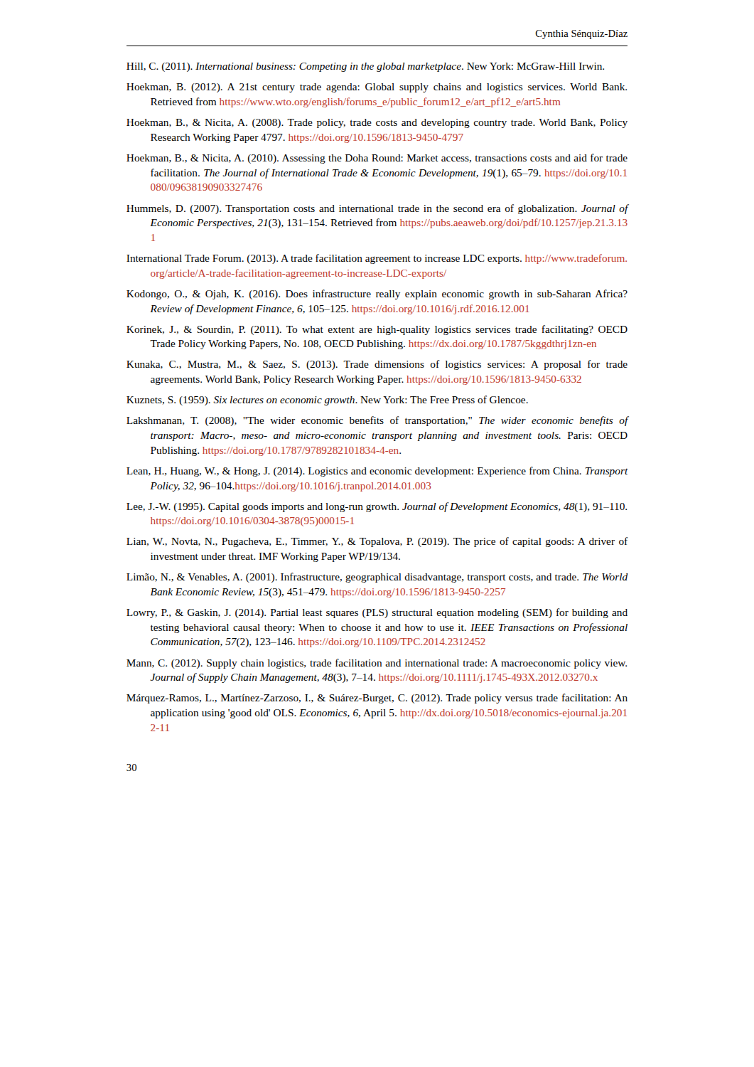Cynthia Sénquiz-Díaz
Hill, C. (2011). International business: Competing in the global marketplace. New York: McGraw-Hill Irwin.
Hoekman, B. (2012). A 21st century trade agenda: Global supply chains and logistics services. World Bank. Retrieved from https://www.wto.org/english/forums_e/public_forum12_e/art_pf12_e/art5.htm
Hoekman, B., & Nicita, A. (2008). Trade policy, trade costs and developing country trade. World Bank, Policy Research Working Paper 4797. https://doi.org/10.1596/1813-9450-4797
Hoekman, B., & Nicita, A. (2010). Assessing the Doha Round: Market access, transactions costs and aid for trade facilitation. The Journal of International Trade & Economic Development, 19(1), 65–79. https://doi.org/10.1080/09638190903327476
Hummels, D. (2007). Transportation costs and international trade in the second era of globalization. Journal of Economic Perspectives, 21(3), 131–154. Retrieved from https://pubs.aeaweb.org/doi/pdf/10.1257/jep.21.3.131
International Trade Forum. (2013). A trade facilitation agreement to increase LDC exports. http://www.tradeforum.org/article/A-trade-facilitation-agreement-to-increase-LDC-exports/
Kodongo, O., & Ojah, K. (2016). Does infrastructure really explain economic growth in sub-Saharan Africa? Review of Development Finance, 6, 105–125. https://doi.org/10.1016/j.rdf.2016.12.001
Korinek, J., & Sourdin, P. (2011). To what extent are high-quality logistics services trade facilitating? OECD Trade Policy Working Papers, No. 108, OECD Publishing. https://dx.doi.org/10.1787/5kggdthrj1zn-en
Kunaka, C., Mustra, M., & Saez, S. (2013). Trade dimensions of logistics services: A proposal for trade agreements. World Bank, Policy Research Working Paper. https://doi.org/10.1596/1813-9450-6332
Kuznets, S. (1959). Six lectures on economic growth. New York: The Free Press of Glencoe.
Lakshmanan, T. (2008), "The wider economic benefits of transportation," The wider economic benefits of transport: Macro-, meso- and micro-economic transport planning and investment tools. Paris: OECD Publishing. https://doi.org/10.1787/9789282101834-4-en.
Lean, H., Huang, W., & Hong, J. (2014). Logistics and economic development: Experience from China. Transport Policy, 32, 96–104.https://doi.org/10.1016/j.tranpol.2014.01.003
Lee, J.-W. (1995). Capital goods imports and long-run growth. Journal of Development Economics, 48(1), 91–110. https://doi.org/10.1016/0304-3878(95)00015-1
Lian, W., Novta, N., Pugacheva, E., Timmer, Y., & Topalova, P. (2019). The price of capital goods: A driver of investment under threat. IMF Working Paper WP/19/134.
Limão, N., & Venables, A. (2001). Infrastructure, geographical disadvantage, transport costs, and trade. The World Bank Economic Review, 15(3), 451–479. https://doi.org/10.1596/1813-9450-2257
Lowry, P., & Gaskin, J. (2014). Partial least squares (PLS) structural equation modeling (SEM) for building and testing behavioral causal theory: When to choose it and how to use it. IEEE Transactions on Professional Communication, 57(2), 123–146. https://doi.org/10.1109/TPC.2014.2312452
Mann, C. (2012). Supply chain logistics, trade facilitation and international trade: A macroeconomic policy view. Journal of Supply Chain Management, 48(3), 7–14. https://doi.org/10.1111/j.1745-493X.2012.03270.x
Márquez-Ramos, L., Martínez-Zarzoso, I., & Suárez-Burget, C. (2012). Trade policy versus trade facilitation: An application using 'good old' OLS. Economics, 6, April 5. http://dx.doi.org/10.5018/economics-ejournal.ja.2012-11
30